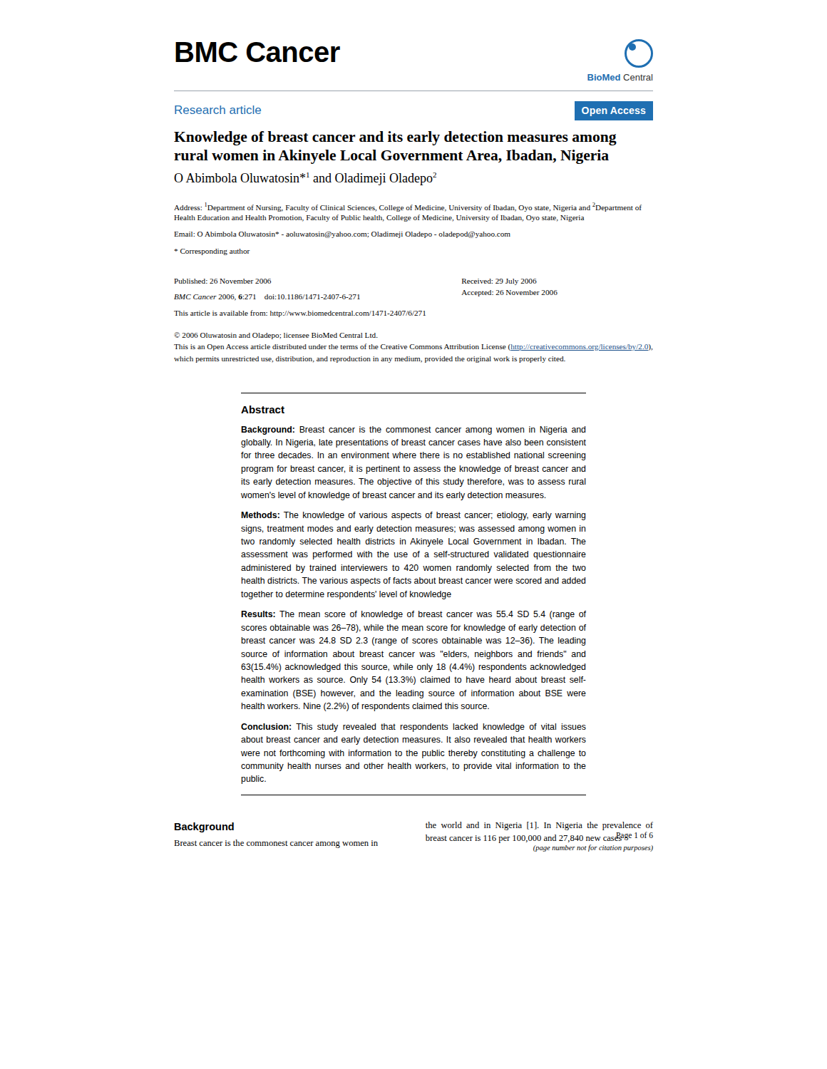BMC Cancer
Bio Med Central
Research article
Open Access
Knowledge of breast cancer and its early detection measures among rural women in Akinyele Local Government Area, Ibadan, Nigeria
O Abimbola Oluwatosin*1 and Oladimeji Oladepo2
Address: 1Department of Nursing, Faculty of Clinical Sciences, College of Medicine, University of Ibadan, Oyo state, Nigeria and 2Department of Health Education and Health Promotion, Faculty of Public health, College of Medicine, University of Ibadan, Oyo state, Nigeria
Email: O Abimbola Oluwatosin* - aoluwatosin@yahoo.com; Oladimeji Oladepo - oladepod@yahoo.com
* Corresponding author
Published: 26 November 2006
BMC Cancer 2006, 6:271 doi:10.1186/1471-2407-6-271
This article is available from: http://www.biomedcentral.com/1471-2407/6/271
Received: 29 July 2006
Accepted: 26 November 2006
© 2006 Oluwatosin and Oladepo; licensee BioMed Central Ltd.
This is an Open Access article distributed under the terms of the Creative Commons Attribution License (http://creativecommons.org/licenses/by/2.0), which permits unrestricted use, distribution, and reproduction in any medium, provided the original work is properly cited.
Abstract
Background: Breast cancer is the commonest cancer among women in Nigeria and globally. In Nigeria, late presentations of breast cancer cases have also been consistent for three decades. In an environment where there is no established national screening program for breast cancer, it is pertinent to assess the knowledge of breast cancer and its early detection measures. The objective of this study therefore, was to assess rural women's level of knowledge of breast cancer and its early detection measures.
Methods: The knowledge of various aspects of breast cancer; etiology, early warning signs, treatment modes and early detection measures; was assessed among women in two randomly selected health districts in Akinyele Local Government in Ibadan. The assessment was performed with the use of a self-structured validated questionnaire administered by trained interviewers to 420 women randomly selected from the two health districts. The various aspects of facts about breast cancer were scored and added together to determine respondents' level of knowledge
Results: The mean score of knowledge of breast cancer was 55.4 SD 5.4 (range of scores obtainable was 26–78), while the mean score for knowledge of early detection of breast cancer was 24.8 SD 2.3 (range of scores obtainable was 12–36). The leading source of information about breast cancer was "elders, neighbors and friends" and 63(15.4%) acknowledged this source, while only 18 (4.4%) respondents acknowledged health workers as source. Only 54 (13.3%) claimed to have heard about breast self- examination (BSE) however, and the leading source of information about BSE were health workers. Nine (2.2%) of respondents claimed this source.
Conclusion: This study revealed that respondents lacked knowledge of vital issues about breast cancer and early detection measures. It also revealed that health workers were not forthcoming with information to the public thereby constituting a challenge to community health nurses and other health workers, to provide vital information to the public.
Background
Breast cancer is the commonest cancer among women in
the world and in Nigeria [1]. In Nigeria the prevalence of breast cancer is 116 per 100,000 and 27,840 new cases
Page 1 of 6
(page number not for citation purposes)